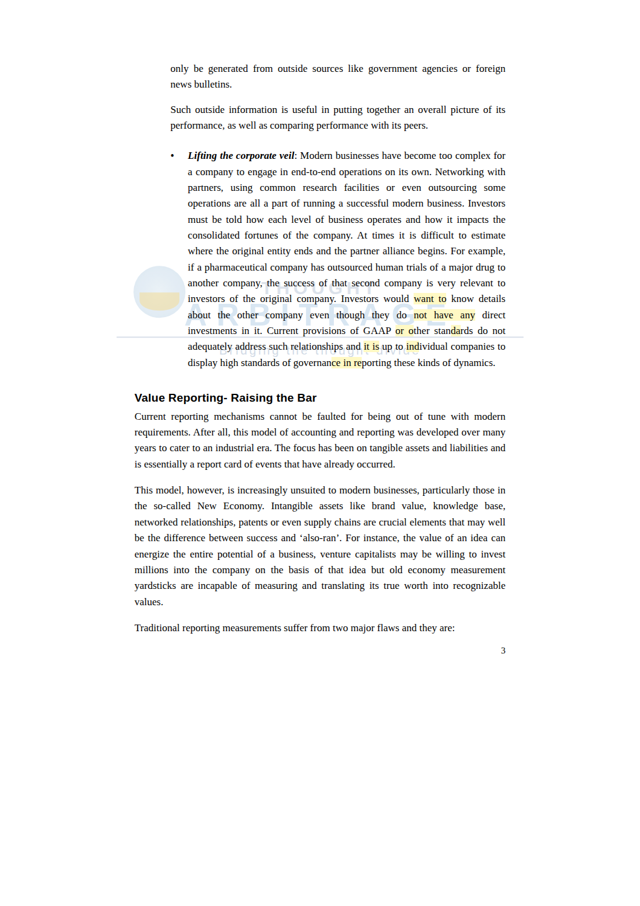THOUGHT
ARBITRAGE
Bridging the thought divide
only be generated from outside sources like government agencies or foreign news bulletins.
Such outside information is useful in putting together an overall picture of its performance, as well as comparing performance with its peers.
Lifting the corporate veil: Modern businesses have become too complex for a company to engage in end-to-end operations on its own. Networking with partners, using common research facilities or even outsourcing some operations are all a part of running a successful modern business. Investors must be told how each level of business operates and how it impacts the consolidated fortunes of the company. At times it is difficult to estimate where the original entity ends and the partner alliance begins. For example, if a pharmaceutical company has outsourced human trials of a major drug to another company, the success of that second company is very relevant to investors of the original company. Investors would want to know details about the other company even though they do not have any direct investments in it. Current provisions of GAAP or other standards do not adequately address such relationships and it is up to individual companies to display high standards of governance in reporting these kinds of dynamics.
Value Reporting- Raising the Bar
Current reporting mechanisms cannot be faulted for being out of tune with modern requirements. After all, this model of accounting and reporting was developed over many years to cater to an industrial era. The focus has been on tangible assets and liabilities and is essentially a report card of events that have already occurred.
This model, however, is increasingly unsuited to modern businesses, particularly those in the so-called New Economy. Intangible assets like brand value, knowledge base, networked relationships, patents or even supply chains are crucial elements that may well be the difference between success and ‘also-ran’. For instance, the value of an idea can energize the entire potential of a business, venture capitalists may be willing to invest millions into the company on the basis of that idea but old economy measurement yardsticks are incapable of measuring and translating its true worth into recognizable values.
Traditional reporting measurements suffer from two major flaws and they are:
3